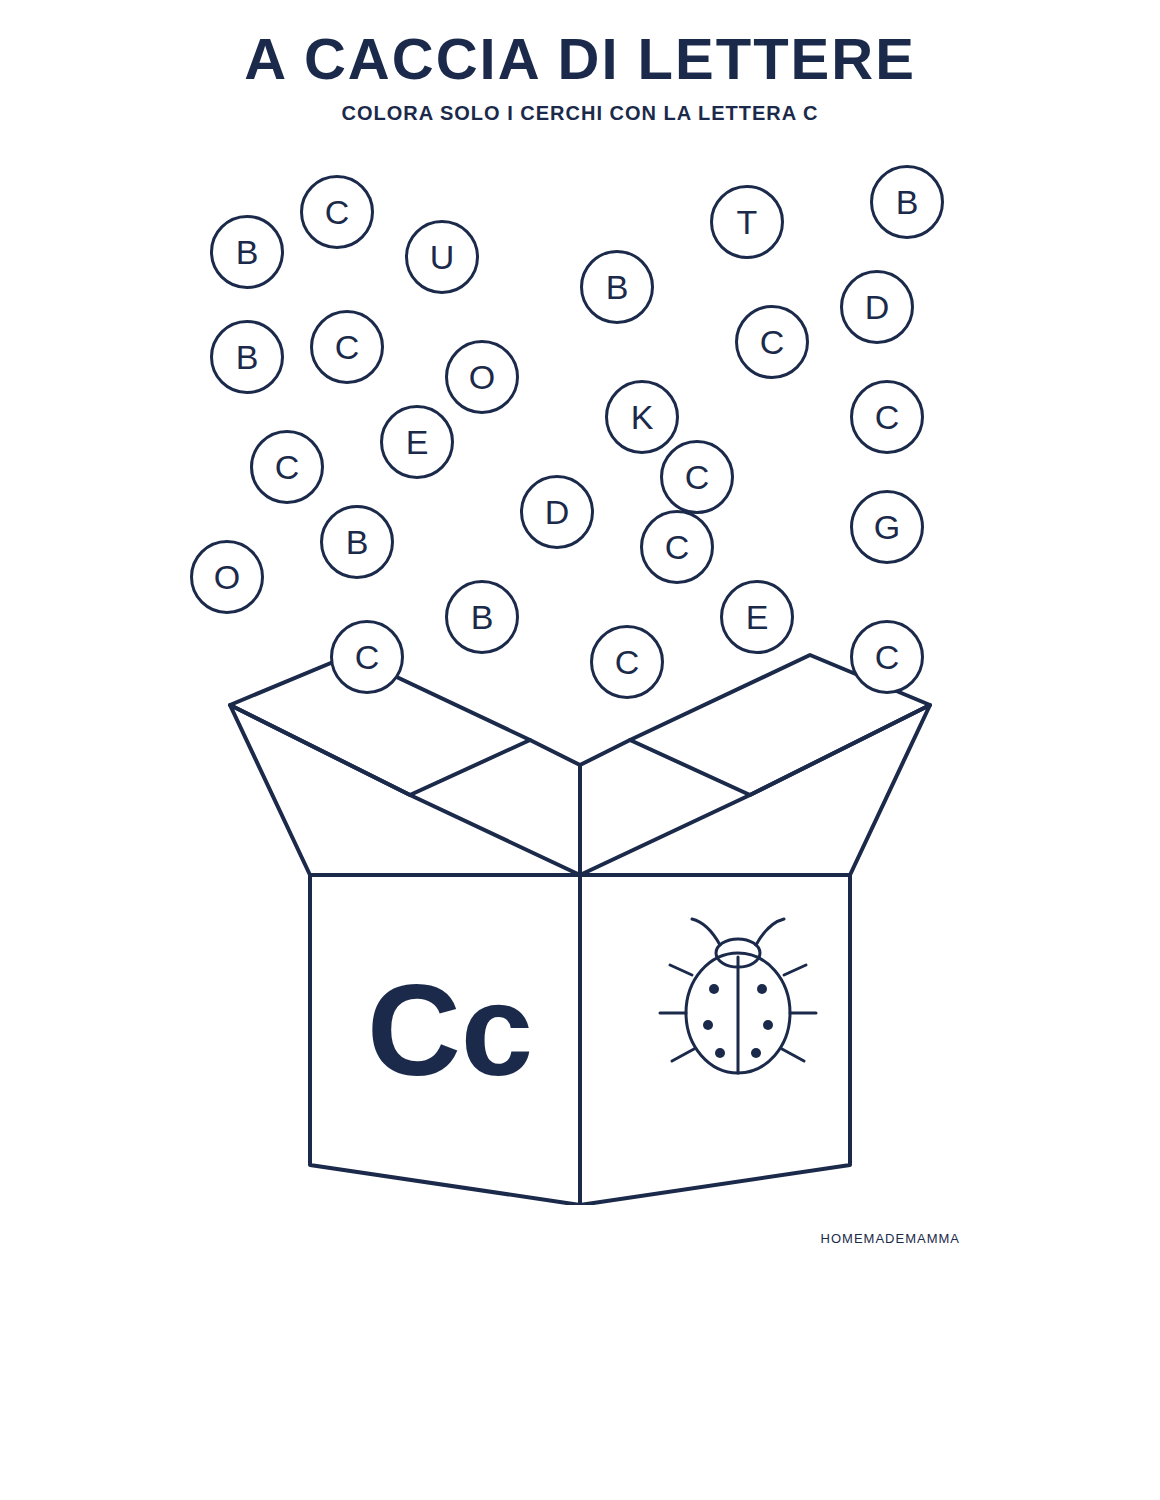A caccia di lettere
Colora solo i cerchi con la lettera C
B C U B T B B C O K C D C E D C C O B C G C B C E C
Cc
HOMEMADEMAMMA